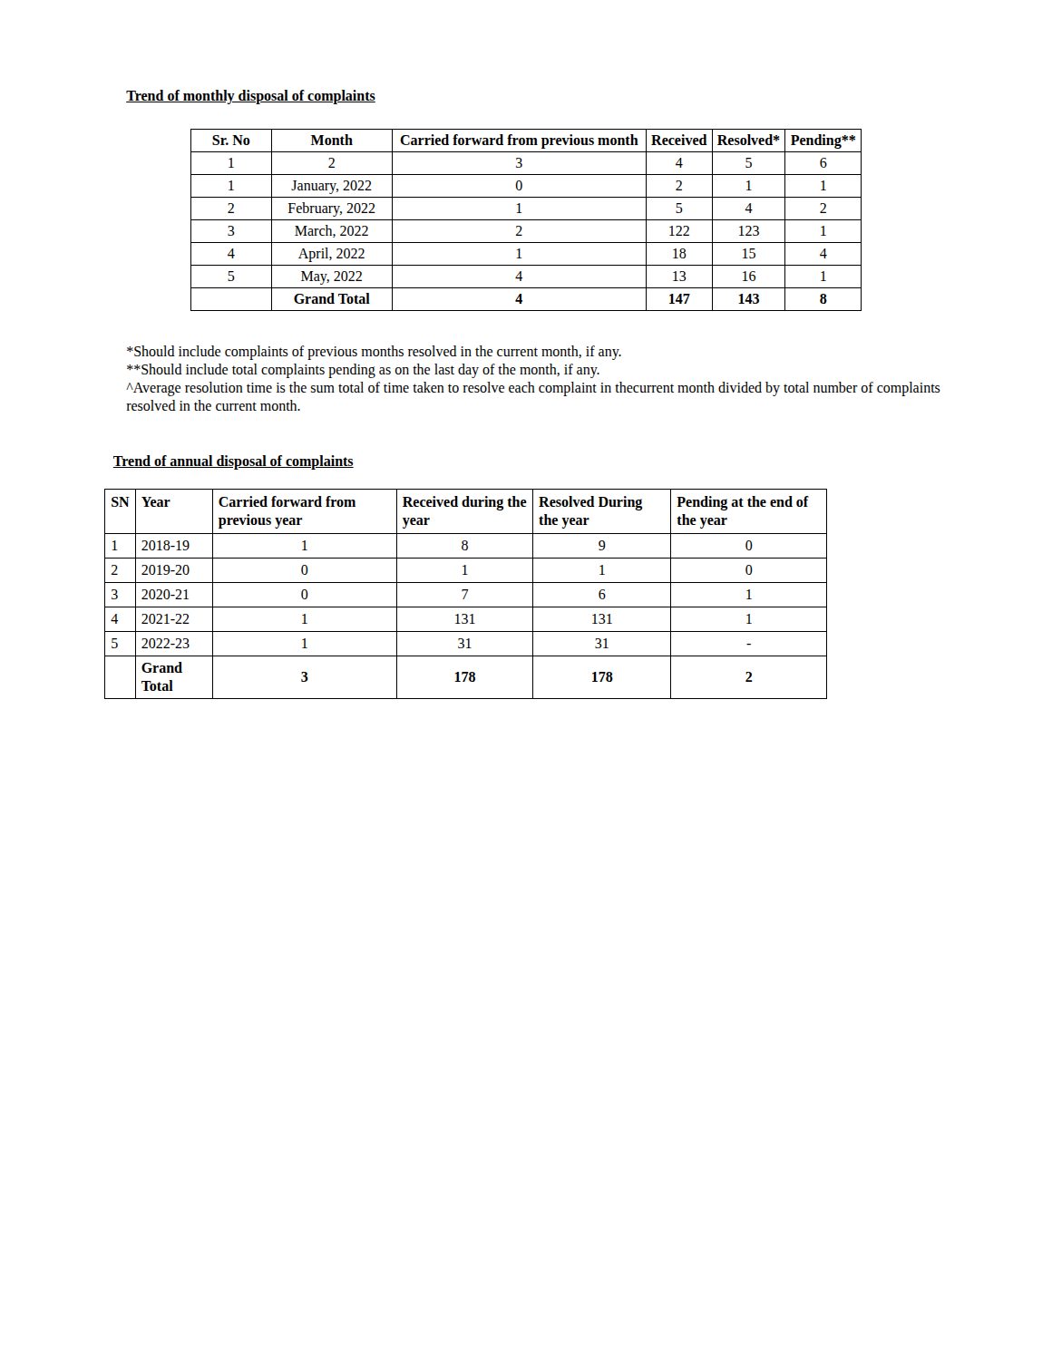Trend of monthly disposal of complaints
| Sr. No | Month | Carried forward from previous month | Received | Resolved* | Pending** |
| --- | --- | --- | --- | --- | --- |
| 1 | 2 | 3 | 4 | 5 | 6 |
| 1 | January, 2022 | 0 | 2 | 1 | 1 |
| 2 | February, 2022 | 1 | 5 | 4 | 2 |
| 3 | March, 2022 | 2 | 122 | 123 | 1 |
| 4 | April, 2022 | 1 | 18 | 15 | 4 |
| 5 | May, 2022 | 4 | 13 | 16 | 1 |
| | Grand Total | 4 | 147 | 143 | 8 |
*Should include complaints of previous months resolved in the current month, if any.
**Should include total complaints pending as on the last day of the month, if any.
^Average resolution time is the sum total of time taken to resolve each complaint in thecurrent month divided by total number of complaints resolved in the current month.
Trend of annual disposal of complaints
| SN | Year | Carried forward from previous year | Received during the year | Resolved During the year | Pending at the end of the year |
| --- | --- | --- | --- | --- | --- |
| 1 | 2018-19 | 1 | 8 | 9 | 0 |
| 2 | 2019-20 | 0 | 1 | 1 | 0 |
| 3 | 2020-21 | 0 | 7 | 6 | 1 |
| 4 | 2021-22 | 1 | 131 | 131 | 1 |
| 5 | 2022-23 | 1 | 31 | 31 | - |
| | Grand Total | 3 | 178 | 178 | 2 |